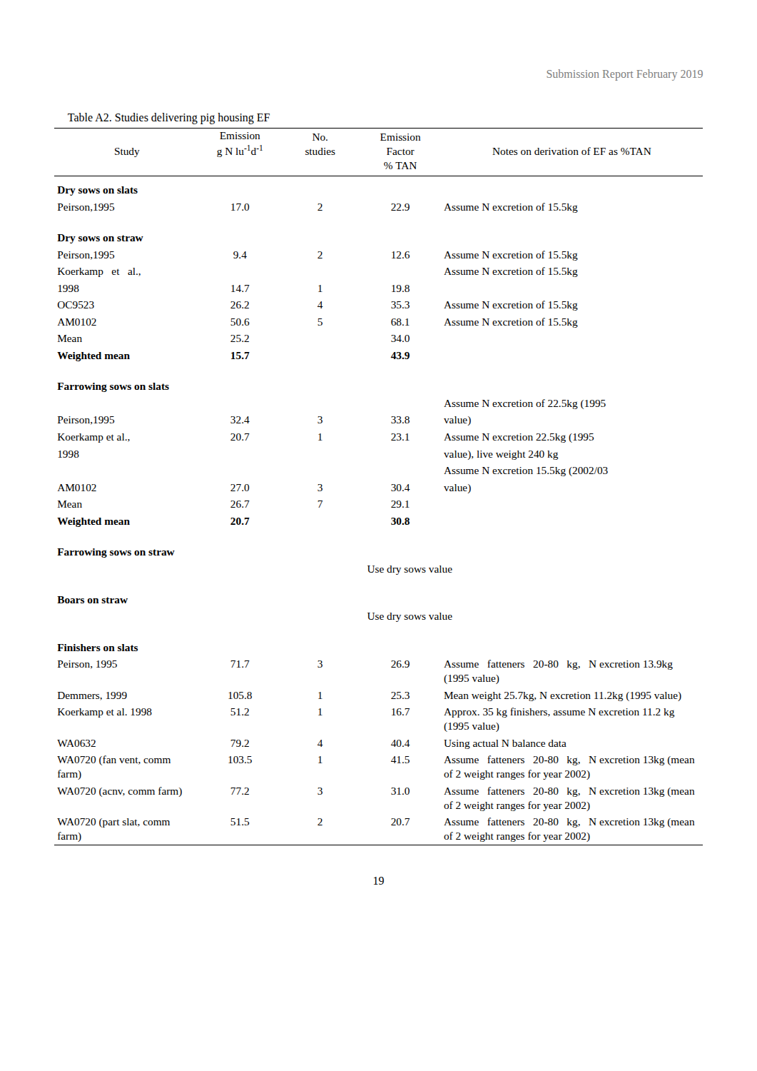Submission Report February 2019
Table A2. Studies delivering pig housing EF
| Study | Emission g N lu -1 d -1 | No. studies | Emission Factor | Notes on derivation of EF as %TAN |
| --- | --- | --- | --- | --- |
| | | | % TAN | |
| Dry sows on slats |
| Peirson,1995 | 17.0 | 2 | 22.9 | Assume N excretion of 15.5kg |
| Dry sows on straw |
| Peirson,1995 | 9.4 | 2 | 12.6 | Assume N excretion of 15.5kg |
| Koerkamp et al., | | | | Assume N excretion of 15.5kg |
| 1998 | 14.7 | 1 | 19.8 | |
| OC9523 | 26.2 | 4 | 35.3 | Assume N excretion of 15.5kg |
| AM0102 | 50.6 | 5 | 68.1 | Assume N excretion of 15.5kg |
| Mean | 25.2 | | 34.0 | |
| Weighted mean | 15.7 | | 43.9 | |
| Farrowing sows on slats |
| | | | | Assume N excretion of 22.5kg (1995 |
| Peirson,1995 | 32.4 | 3 | 33.8 | value) |
| Koerkamp et al., | 20.7 | 1 | 23.1 | Assume N excretion 22.5kg (1995 |
| 1998 | | | | value), live weight 240 kg |
| | | | | Assume N excretion 15.5kg (2002/03 |
| AM0102 | 27.0 | 3 | 30.4 | value) |
| Mean | 26.7 | 7 | 29.1 | |
| Weighted mean | 20.7 | | 30.8 | |
| Farrowing sows on straw |
| Use dry sows value |
| Boars on straw |
| Use dry sows value |
| Finishers on slats |
| Peirson, 1995 | 71.7 | 3 | 26.9 | Assume fatteners 20-80 kg, N excretion 13.9kg (1995 value) |
| Demmers, 1999 | 105.8 | 1 | 25.3 | Mean weight 25.7kg, N excretion 11.2kg (1995 value) |
| Koerkamp et al. 1998 | 51.2 | 1 | 16.7 | Approx. 35 kg finishers, assume N excretion 11.2 kg (1995 value) |
| WA0632 | 79.2 | 4 | 40.4 | Using actual N balance data |
| WA0720 (fan vent, comm farm) | 103.5 | 1 | 41.5 | Assume fatteners 20-80 kg, N excretion 13kg (mean of 2 weight ranges for year 2002) |
| WA0720 (acnv, comm farm) | 77.2 | 3 | 31.0 | Assume fatteners 20-80 kg, N excretion 13kg (mean of 2 weight ranges for year 2002) |
| WA0720 (part slat, comm farm) | 51.5 | 2 | 20.7 | Assume fatteners 20-80 kg, N excretion 13kg (mean of 2 weight ranges for year 2002) |
19